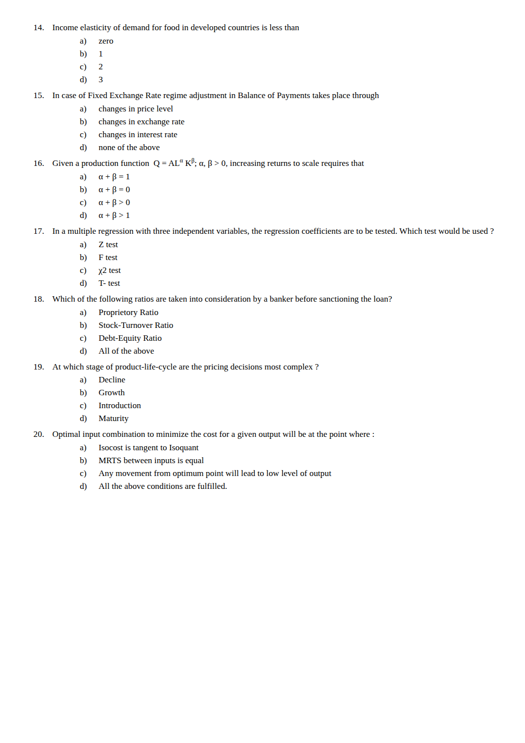Income elasticity of demand for food in developed countries is less than
zero
1
2
3
In case of Fixed Exchange Rate regime adjustment in Balance of Payments takes place through
changes in price level
changes in exchange rate
changes in interest rate
none of the above
Given a production function Q = ALα Kβ; α, β > 0, increasing returns to scale requires that
α + β = 1
α + β = 0
α + β > 0
α + β > 1
In a multiple regression with three independent variables, the regression coefficients are to be tested. Which test would be used ?
Z test
F test
χ2 test
T- test
Which of the following ratios are taken into consideration by a banker before sanctioning the loan?
Proprietory Ratio
Stock-Turnover Ratio
Debt-Equity Ratio
All of the above
At which stage of product-life-cycle are the pricing decisions most complex ?
Decline
Growth
Introduction
Maturity
Optimal input combination to minimize the cost for a given output will be at the point where :
Isocost is tangent to Isoquant
MRTS between inputs is equal
Any movement from optimum point will lead to low level of output
All the above conditions are fulfilled.